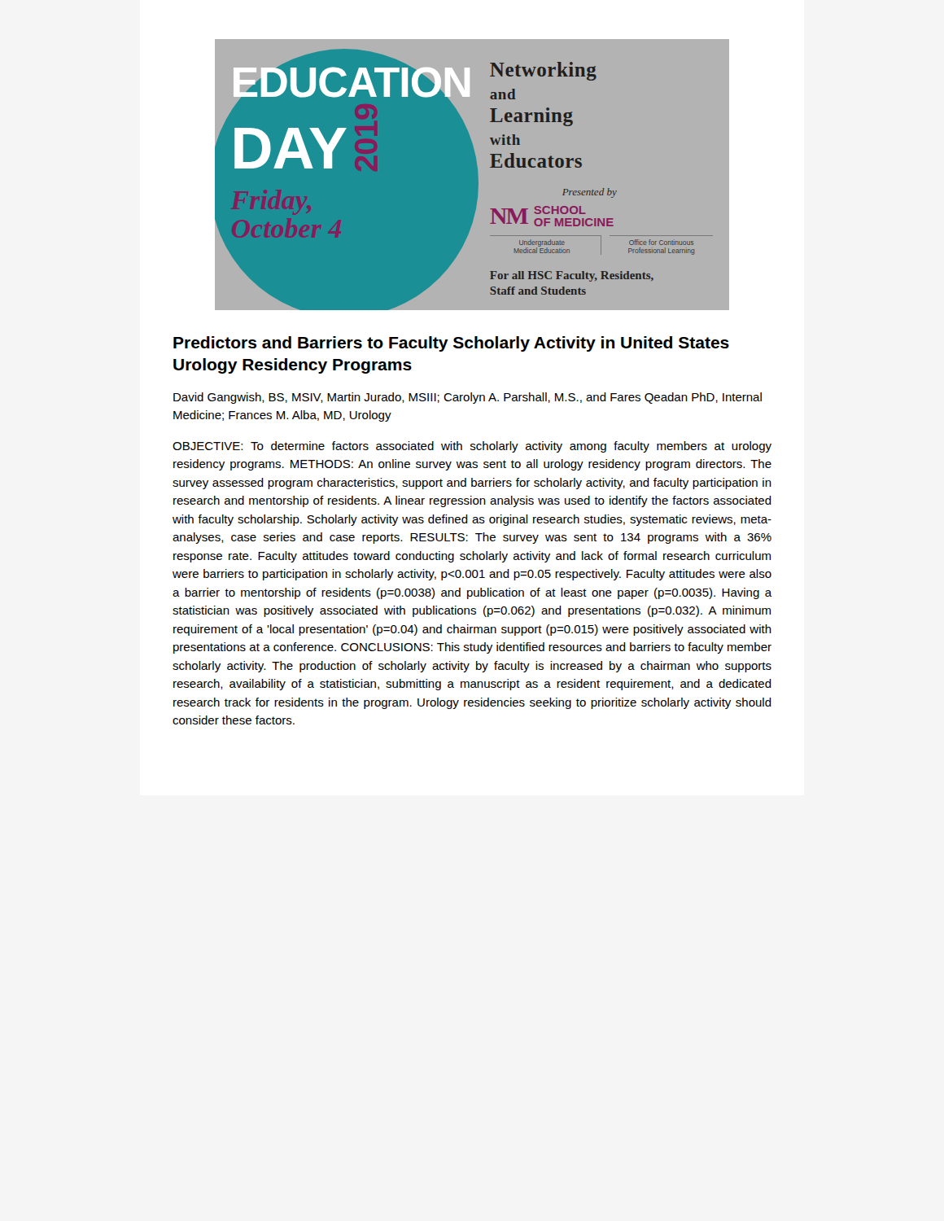Education
Day
2019
Friday,
October 4
Networking
and
Learning
with
Educators
Presented by
NM
School
of Medicine
Undergraduate
Medical Education
Office for Continuous
Professional Learning
For all HSC Faculty, Residents,
Staff and Students
Predictors and Barriers to Faculty Scholarly Activity in United States Urology Residency Programs
David Gangwish, BS, MSIV, Martin Jurado, MSIII; Carolyn A. Parshall, M.S., and Fares Qeadan PhD, Internal Medicine; Frances M. Alba, MD, Urology
OBJECTIVE: To determine factors associated with scholarly activity among faculty members at urology residency programs. METHODS: An online survey was sent to all urology residency program directors. The survey assessed program characteristics, support and barriers for scholarly activity, and faculty participation in research and mentorship of residents. A linear regression analysis was used to identify the factors associated with faculty scholarship. Scholarly activity was defined as original research studies, systematic reviews, meta-analyses, case series and case reports. RESULTS: The survey was sent to 134 programs with a 36% response rate. Faculty attitudes toward conducting scholarly activity and lack of formal research curriculum were barriers to participation in scholarly activity, p<0.001 and p=0.05 respectively. Faculty attitudes were also a barrier to mentorship of residents (p=0.0038) and publication of at least one paper (p=0.0035). Having a statistician was positively associated with publications (p=0.062) and presentations (p=0.032). A minimum requirement of a 'local presentation' (p=0.04) and chairman support (p=0.015) were positively associated with presentations at a conference. CONCLUSIONS: This study identified resources and barriers to faculty member scholarly activity. The production of scholarly activity by faculty is increased by a chairman who supports research, availability of a statistician, submitting a manuscript as a resident requirement, and a dedicated research track for residents in the program. Urology residencies seeking to prioritize scholarly activity should consider these factors.